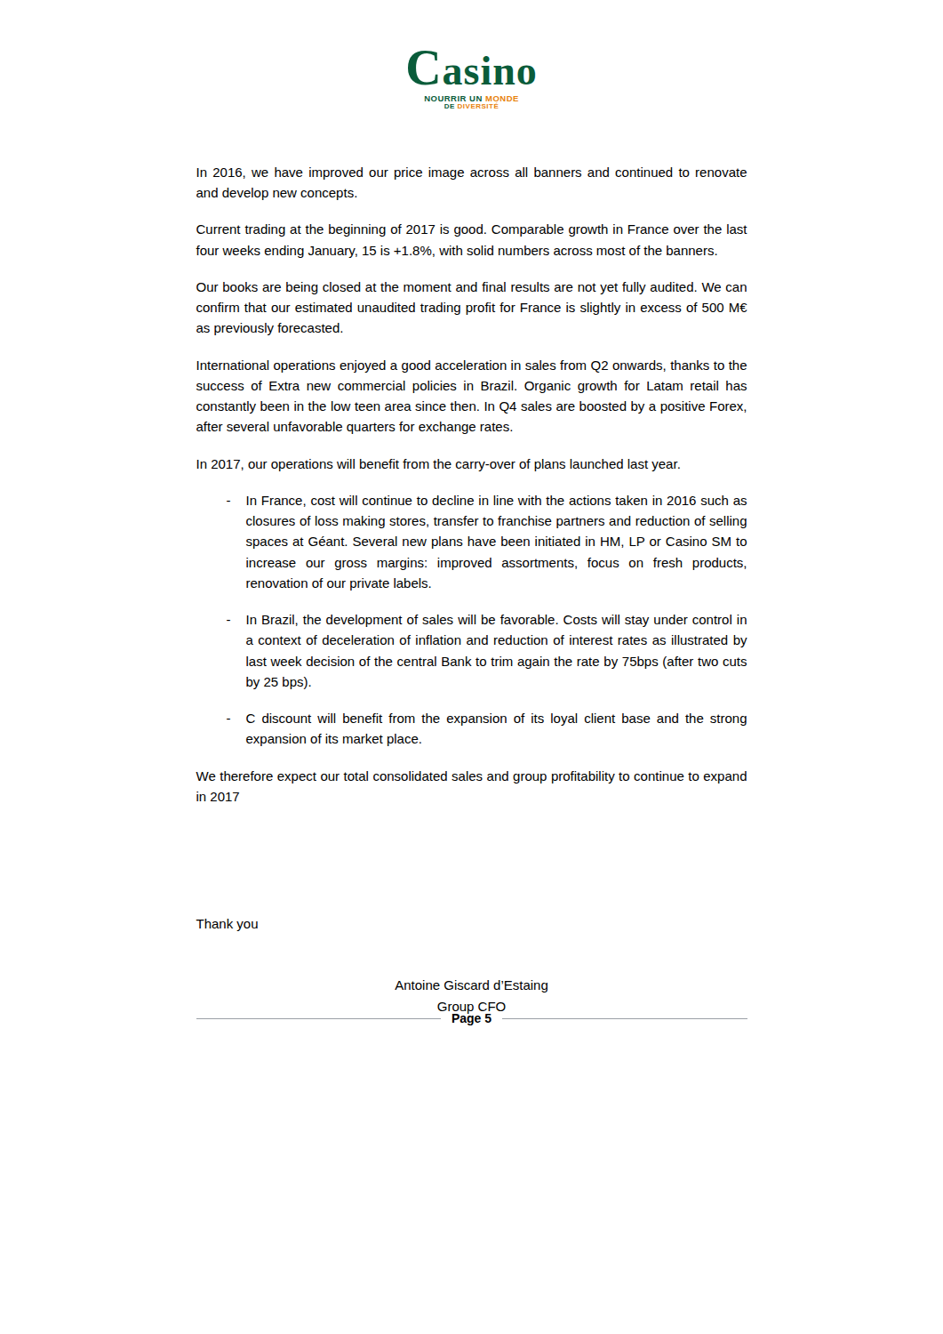Casino
NOURRIR UN MONDE
DE DIVERSITÉ
In 2016, we have improved our price image across all banners and continued to renovate and develop new concepts.
Current trading at the beginning of 2017 is good. Comparable growth in France over the last four weeks ending January, 15 is +1.8%, with solid numbers across most of the banners.
Our books are being closed at the moment and final results are not yet fully audited. We can confirm that our estimated unaudited trading profit for France is slightly in excess of 500 M€ as previously forecasted.
International operations enjoyed a good acceleration in sales from Q2 onwards, thanks to the success of Extra new commercial policies in Brazil. Organic growth for Latam retail has constantly been in the low teen area since then. In Q4 sales are boosted by a positive Forex, after several unfavorable quarters for exchange rates.
In 2017, our operations will benefit from the carry-over of plans launched last year.
In France, cost will continue to decline in line with the actions taken in 2016 such as closures of loss making stores, transfer to franchise partners and reduction of selling spaces at Géant. Several new plans have been initiated in HM, LP or Casino SM to increase our gross margins: improved assortments, focus on fresh products, renovation of our private labels.
In Brazil, the development of sales will be favorable. Costs will stay under control in a context of deceleration of inflation and reduction of interest rates as illustrated by last week decision of the central Bank to trim again the rate by 75bps (after two cuts by 25 bps).
C discount will benefit from the expansion of its loyal client base and the strong expansion of its market place.
We therefore expect our total consolidated sales and group profitability to continue to expand in 2017
Thank you
Antoine Giscard d’Estaing
Group CFO
Page 5